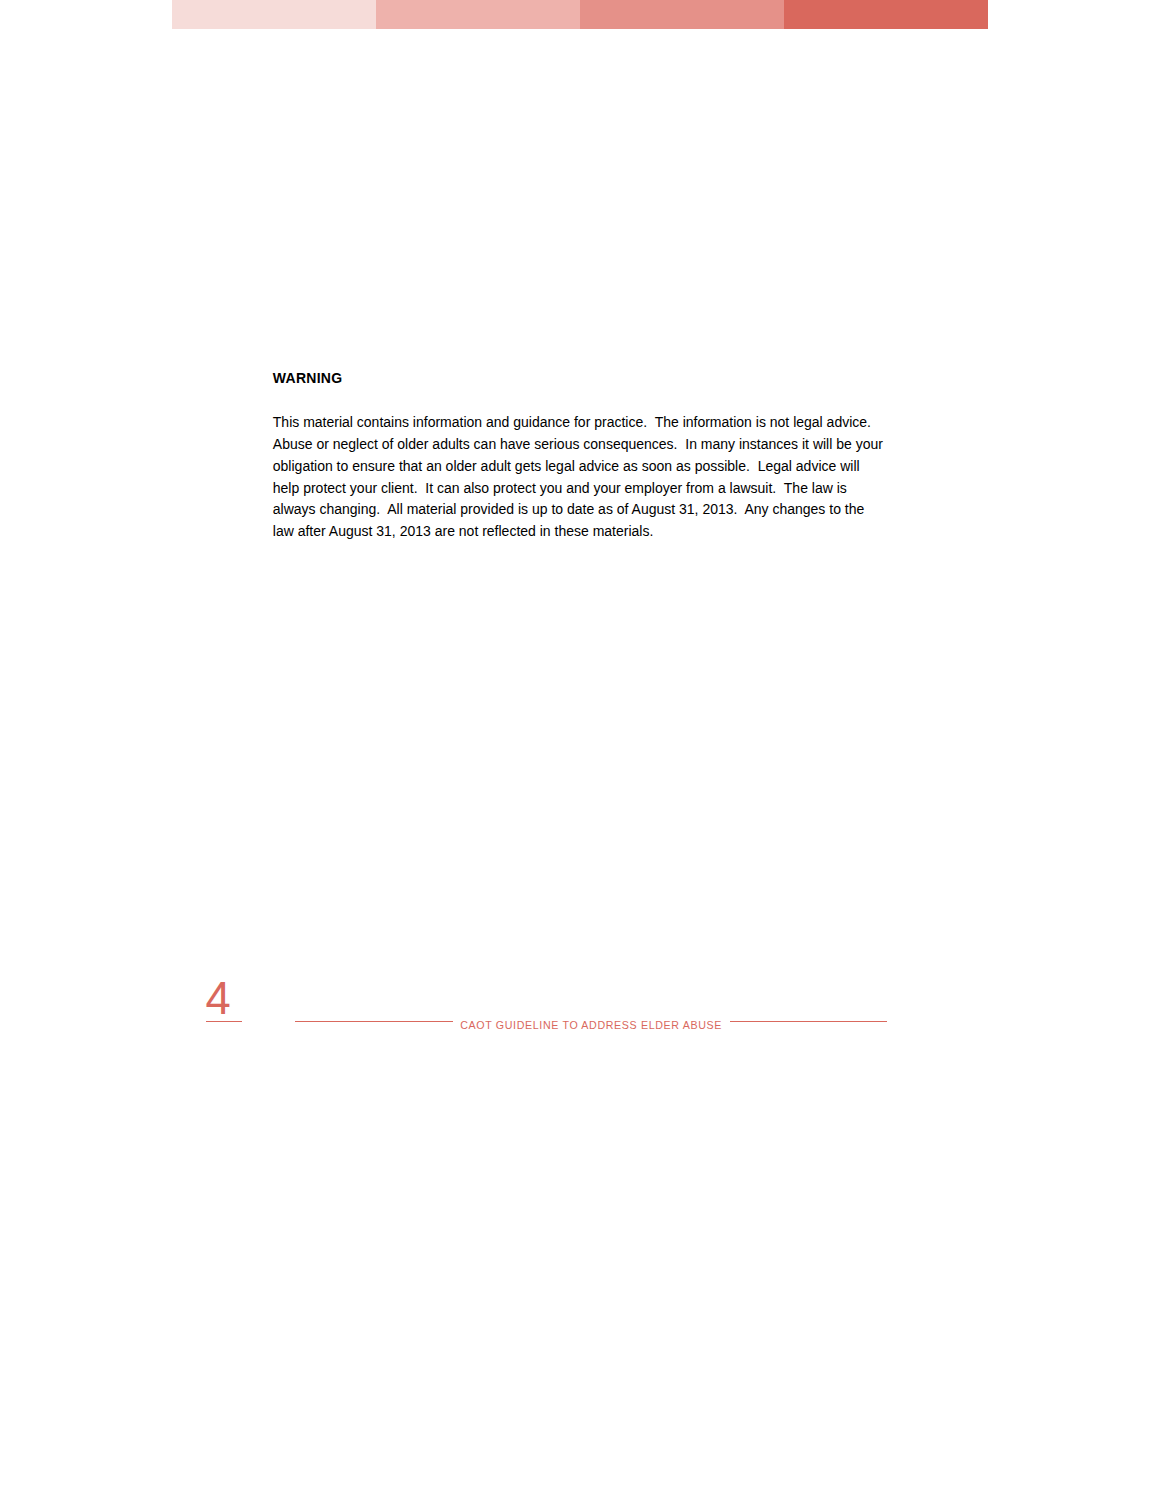WARNING
This material contains information and guidance for practice. The information is not legal advice. Abuse or neglect of older adults can have serious consequences. In many instances it will be your obligation to ensure that an older adult gets legal advice as soon as possible. Legal advice will help protect your client. It can also protect you and your employer from a lawsuit. The law is always changing. All material provided is up to date as of August 31, 2013. Any changes to the law after August 31, 2013 are not reflected in these materials.
4
CAOT GUIDELINE TO ADDRESS ELDER ABUSE